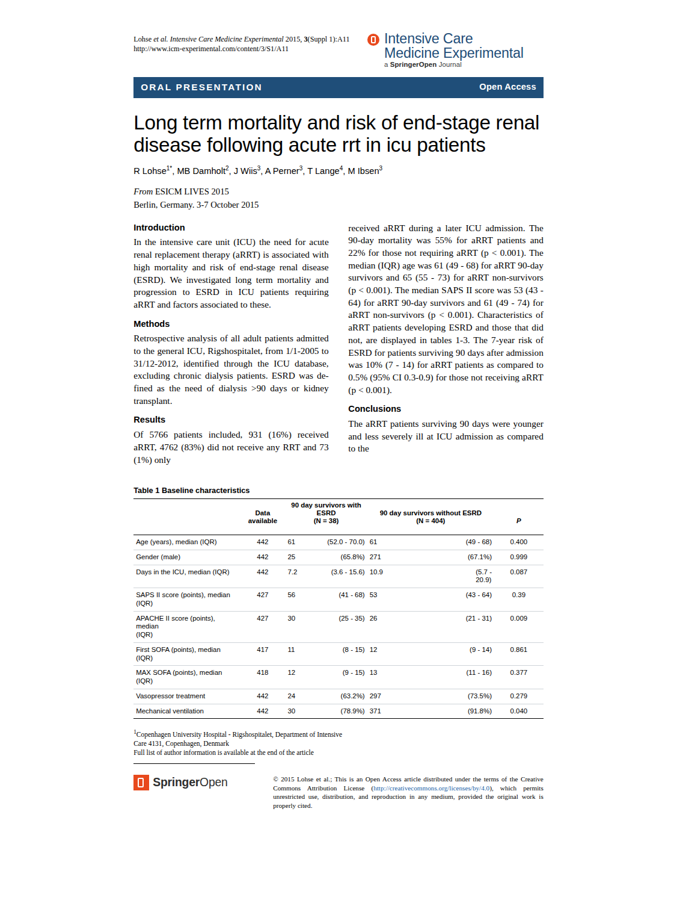Lohse et al. Intensive Care Medicine Experimental 2015, 3(Suppl 1):A11
http://www.icm-experimental.com/content/3/S1/A11
Intensive Care
Medicine Experimental
a SpringerOpen Journal
ORAL PRESENTATION
Open Access
Long term mortality and risk of end-stage renal
disease following acute rrt in icu patients
R Lohse1*, MB Damholt2, J Wiis3, A Perner3, T Lange4, M Ibsen3
From ESICM LIVES 2015
Berlin, Germany. 3-7 October 2015
Introduction
In the intensive care unit (ICU) the need for acute renal replacement therapy (aRRT) is associated with high mortality and risk of end-stage renal disease (ESRD). We investigated long term mortality and progression to ESRD in ICU patients requiring aRRT and factors associated to these.
Methods
Retrospective analysis of all adult patients admitted to the general ICU, Rigshospitalet, from 1/1-2005 to 31/12-2012, identified through the ICU database, excluding chronic dialysis patients. ESRD was defined as the need of dialysis >90 days or kidney transplant.
Results
Of 5766 patients included, 931 (16%) received aRRT, 4762 (83%) did not receive any RRT and 73 (1%) only
received aRRT during a later ICU admission. The 90-day mortality was 55% for aRRT patients and 22% for those not requiring aRRT (p < 0.001). The median (IQR) age was 61 (49 - 68) for aRRT 90-day survivors and 65 (55 - 73) for aRRT non-survivors (p < 0.001). The median SAPS II score was 53 (43 - 64) for aRRT 90-day survivors and 61 (49 - 74) for aRRT non-survivors (p < 0.001). Characteristics of aRRT patients developing ESRD and those that did not, are displayed in tables 1-3. The 7-year risk of ESRD for patients surviving 90 days after admission was 10% (7 - 14) for aRRT patients as compared to 0.5% (95% CI 0.3-0.9) for those not receiving aRRT (p < 0.001).
Conclusions
The aRRT patients surviving 90 days were younger and less severely ill at ICU admission as compared to the
Table 1 Baseline characteristics
| | Data available | 90 day survivors with ESRD (N = 38) | 90 day survivors without ESRD (N = 404) | P |
| --- | --- | --- | --- | --- |
| Age (years), median (IQR) | 442 | 61 (52.0 - 70.0) | 61 (49 - 68) | 0.400 |
| Gender (male) | 442 | 25 (65.8%) | 271 (67.1%) | 0.999 |
| Days in the ICU, median (IQR) | 442 | 7.2 (3.6 - 15.6) | 10.9 (5.7 - 20.9) | 0.087 |
| SAPS II score (points), median (IQR) | 427 | 56 (41 - 68) | 53 (43 - 64) | 0.39 |
| APACHE II score (points), median (IQR) | 427 | 30 (25 - 35) | 26 (21 - 31) | 0.009 |
| First SOFA (points), median (IQR) | 417 | 11 (8 - 15) | 12 (9 - 14) | 0.861 |
| MAX SOFA (points), median (IQR) | 418 | 12 (9 - 15) | 13 (11 - 16) | 0.377 |
| Vasopressor treatment | 442 | 24 (63.2%) | 297 (73.5%) | 0.279 |
| Mechanical ventilation | 442 | 30 (78.9%) | 371 (91.8%) | 0.040 |
1Copenhagen University Hospital - Rigshospitalet, Department of Intensive
Care 4131, Copenhagen, Denmark
Full list of author information is available at the end of the article
Springer Open
© 2015 Lohse et al.; This is an Open Access article distributed under the terms of the Creative Commons Attribution License (http://creativecommons.org/licenses/by/4.0), which permits unrestricted use, distribution, and reproduction in any medium, provided the original work is properly cited.